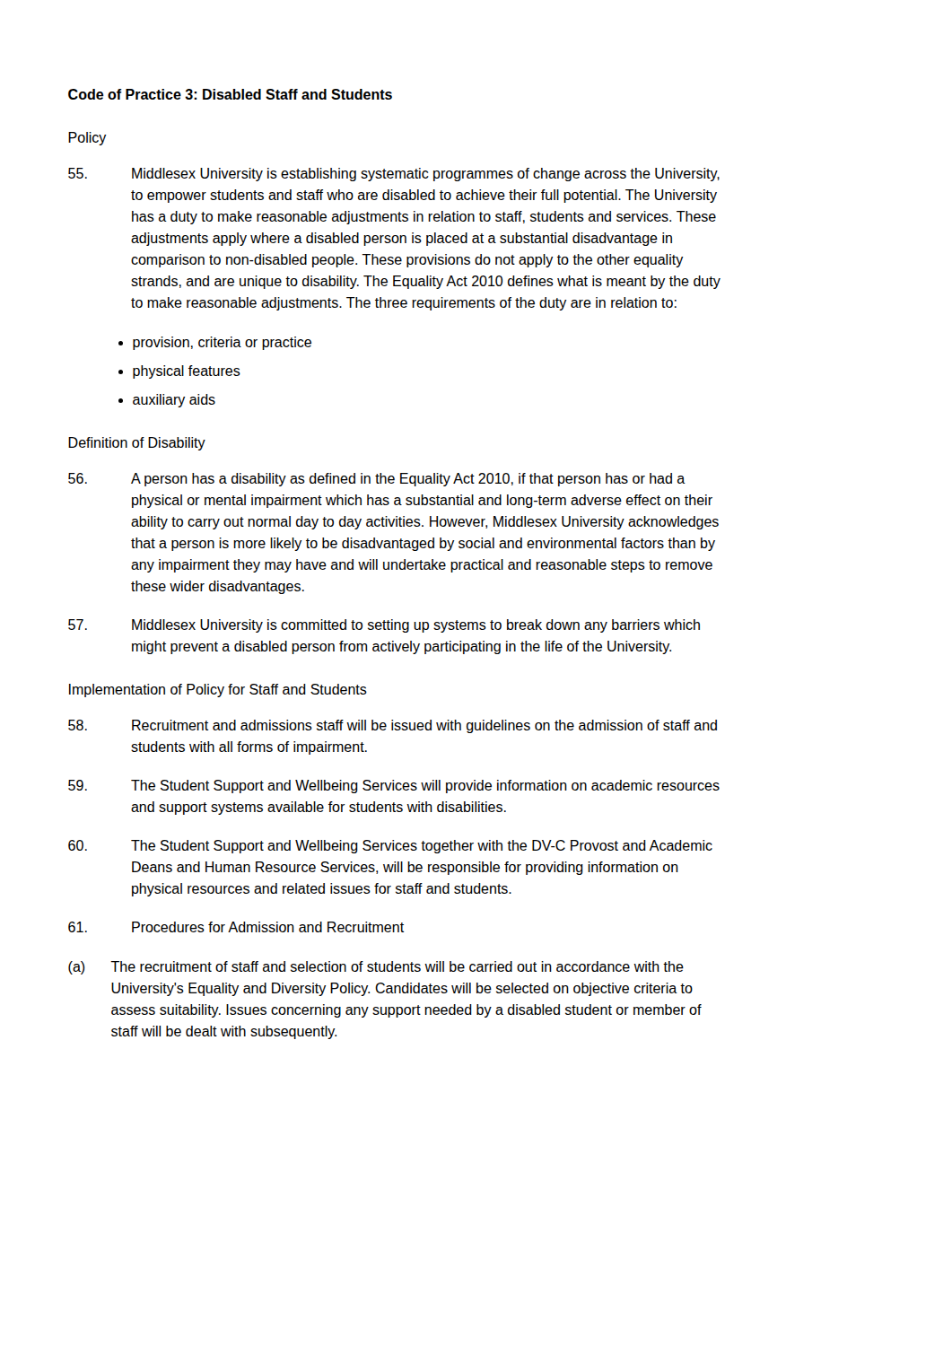Code of Practice 3: Disabled Staff and Students
Policy
55.
Middlesex University is establishing systematic programmes of change across the University, to empower students and staff who are disabled to achieve their full potential. The University has a duty to make reasonable adjustments in relation to staff, students and services. These adjustments apply where a disabled person is placed at a substantial disadvantage in comparison to non-disabled people. These provisions do not apply to the other equality strands, and are unique to disability. The Equality Act 2010 defines what is meant by the duty to make reasonable adjustments. The three requirements of the duty are in relation to:
provision, criteria or practice
physical features
auxiliary aids
Definition of Disability
56.
A person has a disability as defined in the Equality Act 2010, if that person has or had a physical or mental impairment which has a substantial and long-term adverse effect on their ability to carry out normal day to day activities. However, Middlesex University acknowledges that a person is more likely to be disadvantaged by social and environmental factors than by any impairment they may have and will undertake practical and reasonable steps to remove these wider disadvantages.
57.
Middlesex University is committed to setting up systems to break down any barriers which might prevent a disabled person from actively participating in the life of the University.
Implementation of Policy for Staff and Students
58.
Recruitment and admissions staff will be issued with guidelines on the admission of staff and students with all forms of impairment.
59.
The Student Support and Wellbeing Services will provide information on academic resources and support systems available for students with disabilities.
60.
The Student Support and Wellbeing Services together with the DV-C Provost and Academic Deans and Human Resource Services, will be responsible for providing information on physical resources and related issues for staff and students.
61.
Procedures for Admission and Recruitment
(a)
The recruitment of staff and selection of students will be carried out in accordance with the University's Equality and Diversity Policy. Candidates will be selected on objective criteria to assess suitability. Issues concerning any support needed by a disabled student or member of staff will be dealt with subsequently.